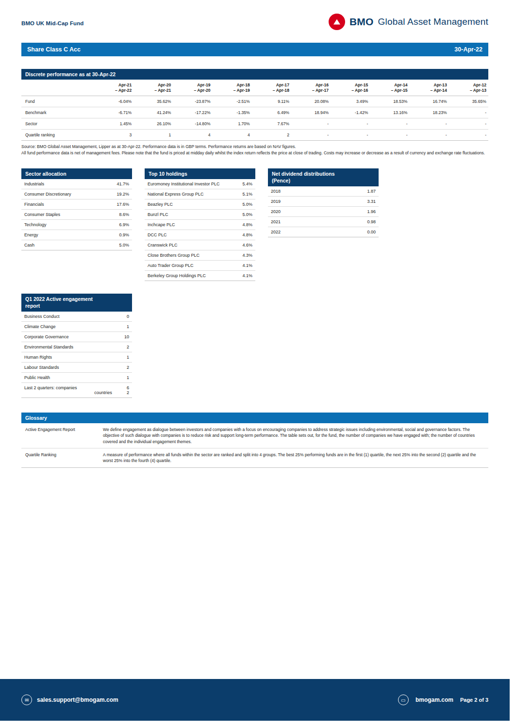BMO UK Mid-Cap Fund
BMO Global Asset Management
Share Class C Acc 30-Apr-22
Discrete performance as at 30-Apr-22
| | Apr-21 – Apr-22 | Apr-20 – Apr-21 | Apr-19 – Apr-20 | Apr-18 – Apr-19 | Apr-17 – Apr-18 | Apr-16 – Apr-17 | Apr-15 – Apr-16 | Apr-14 – Apr-15 | Apr-13 – Apr-14 | Apr-12 – Apr-13 |
| --- | --- | --- | --- | --- | --- | --- | --- | --- | --- | --- |
| Fund | -6.04% | 35.62% | -23.87% | -2.51% | 9.11% | 20.08% | 3.49% | 18.53% | 16.74% | 35.65% |
| Benchmark | -6.71% | 41.24% | -17.22% | -1.35% | 6.49% | 18.94% | -1.42% | 13.16% | 18.23% | - |
| Sector | 1.45% | 26.10% | -14.80% | 1.70% | 7.67% | - | - | - | - | - |
| Quartile ranking | 3 | 1 | 4 | 4 | 2 | - | - | - | - | - |
Source: BMO Global Asset Management, Lipper as at 30-Apr-22. Performance data is in GBP terms. Performance returns are based on NAV figures.
All fund performance data is net of management fees. Please note that the fund is priced at midday daily whilst the index return reflects the price at close of trading. Costs may increase or decrease as a result of currency and exchange rate fluctuations.
Sector allocation
| Industrials | 41.7% |
| Consumer Discretionary | 19.2% |
| Financials | 17.6% |
| Consumer Staples | 8.6% |
| Technology | 6.9% |
| Energy | 0.9% |
| Cash | 5.0% |
Top 10 holdings
| Euromoney Institutional Investor PLC | 5.4% |
| National Express Group PLC | 5.1% |
| Beazley PLC | 5.0% |
| Bunzl PLC | 5.0% |
| Inchcape PLC | 4.8% |
| DCC PLC | 4.8% |
| Cranswick PLC | 4.6% |
| Close Brothers Group PLC | 4.3% |
| Auto Trader Group PLC | 4.1% |
| Berkeley Group Holdings PLC | 4.1% |
Net dividend distributions
(Pence)
| 2018 | 1.87 |
| 2019 | 3.31 |
| 2020 | 1.96 |
| 2021 | 0.98 |
| 2022 | 0.00 |
Q1 2022 Active engagement
report
| Business Conduct | 0 |
| Climate Change | 1 |
| Corporate Governance | 10 |
| Environmental Standards | 2 |
| Human Rights | 1 |
| Labour Standards | 2 |
| Public Health | 1 |
| Last 2 quarters: companies countries | 6 2 |
Glossary
| Active Engagement Report | We define engagement as dialogue between investors and companies with a focus on encouraging companies to address strategic issues including environmental, social and governance factors. The objective of such dialogue with companies is to reduce risk and support long-term performance. The table sets out, for the fund, the number of companies we have engaged with; the number of countries covered and the individual engagement themes. |
| Quartile Ranking | A measure of performance where all funds within the sector are ranked and split into 4 groups. The best 25% performing funds are in the first (1) quartile, the next 25% into the second (2) quartile and the worst 25% into the fourth (4) quartile. |
✉ sales.support@bmogam.com
▭ bmogam.com Page 2 of 3